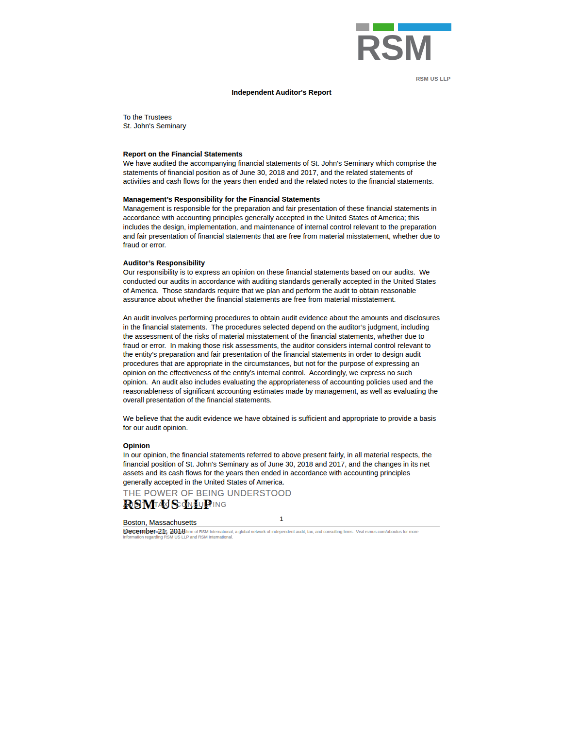RSM
RSM US LLP
Independent Auditor's Report
To the Trustees
St. John's Seminary
Report on the Financial Statements
We have audited the accompanying financial statements of St. John's Seminary which comprise the statements of financial position as of June 30, 2018 and 2017, and the related statements of activities and cash flows for the years then ended and the related notes to the financial statements.
Management’s Responsibility for the Financial Statements
Management is responsible for the preparation and fair presentation of these financial statements in accordance with accounting principles generally accepted in the United States of America; this includes the design, implementation, and maintenance of internal control relevant to the preparation and fair presentation of financial statements that are free from material misstatement, whether due to fraud or error.
Auditor’s Responsibility
Our responsibility is to express an opinion on these financial statements based on our audits. We conducted our audits in accordance with auditing standards generally accepted in the United States of America. Those standards require that we plan and perform the audit to obtain reasonable assurance about whether the financial statements are free from material misstatement.
An audit involves performing procedures to obtain audit evidence about the amounts and disclosures in the financial statements. The procedures selected depend on the auditor’s judgment, including the assessment of the risks of material misstatement of the financial statements, whether due to fraud or error. In making those risk assessments, the auditor considers internal control relevant to the entity’s preparation and fair presentation of the financial statements in order to design audit procedures that are appropriate in the circumstances, but not for the purpose of expressing an opinion on the effectiveness of the entity’s internal control. Accordingly, we express no such opinion. An audit also includes evaluating the appropriateness of accounting policies used and the reasonableness of significant accounting estimates made by management, as well as evaluating the overall presentation of the financial statements.
We believe that the audit evidence we have obtained is sufficient and appropriate to provide a basis for our audit opinion.
Opinion
In our opinion, the financial statements referred to above present fairly, in all material respects, the financial position of St. John's Seminary as of June 30, 2018 and 2017, and the changes in its net assets and its cash flows for the years then ended in accordance with accounting principles generally accepted in the United States of America.
RSM US LLP
Boston, Massachusetts
December 21, 2018
THE POWER OF BEING UNDERSTOOD
AUDIT | TAX | CONSULTING
1
RSM US LLP is the U.S. member firm of RSM International, a global network of independent audit, tax, and consulting firms. Visit rsmus.com/aboutus for more information regarding RSM US LLP and RSM International.